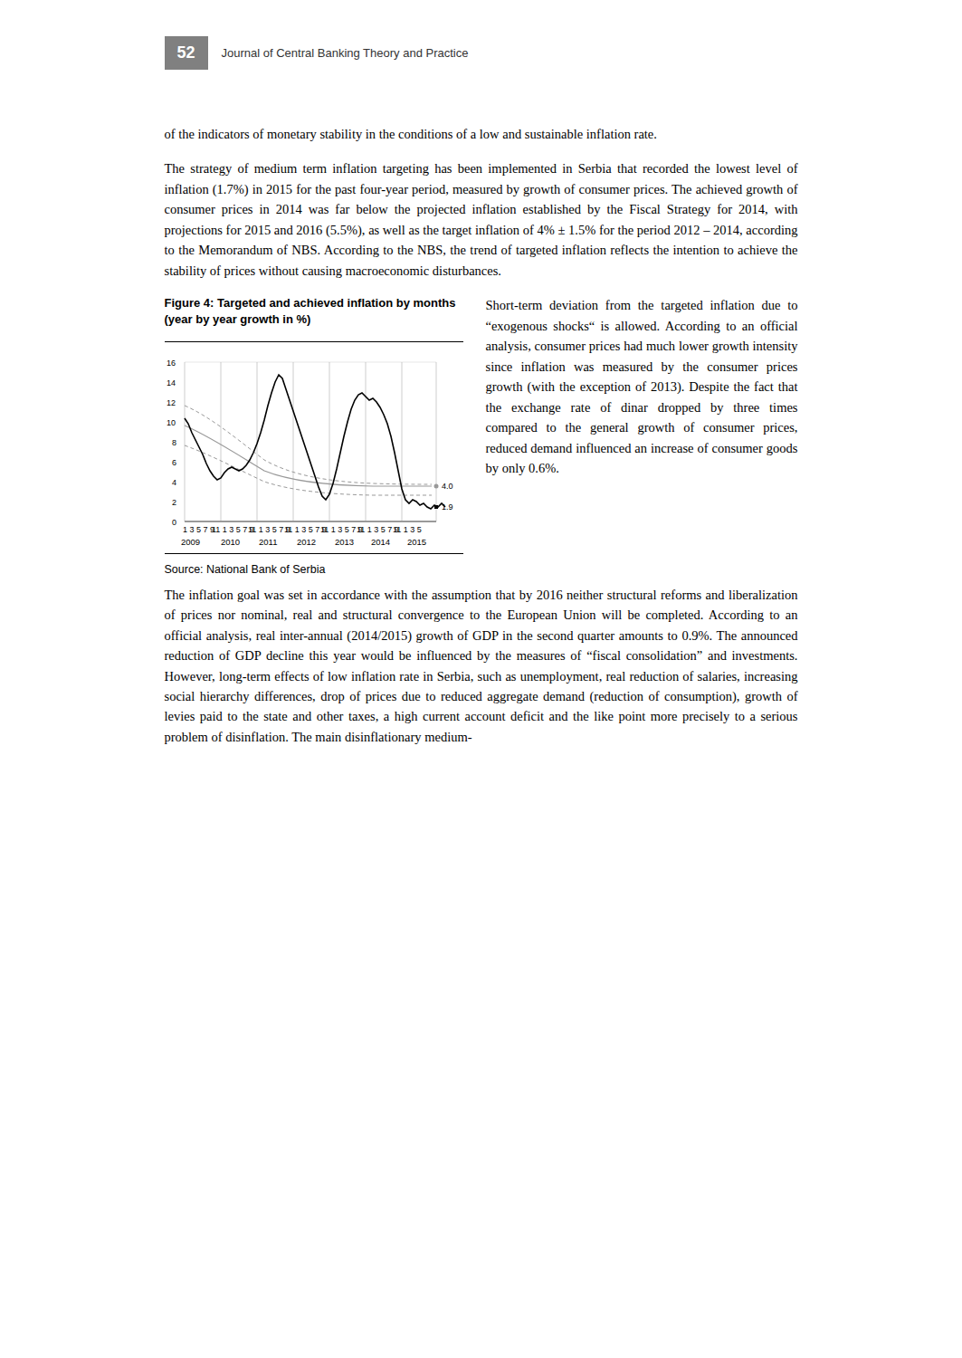52
Journal of Central Banking Theory and Practice
of the indicators of monetary stability in the conditions of a low and sustainable inflation rate.
The strategy of medium term inflation targeting has been implemented in Serbia that recorded the lowest level of inflation (1.7%) in 2015 for the past four-year period, measured by growth of consumer prices. The achieved growth of consumer prices in 2014 was far below the projected inflation established by the Fiscal Strategy for 2014, with projections for 2015 and 2016 (5.5%), as well as the target inflation of 4% ± 1.5% for the period 2012 – 2014, according to the Memorandum of NBS. According to the NBS, the trend of targeted inflation reflects the intention to achieve the stability of prices without causing macroeconomic disturbances.
Figure 4: Targeted and achieved inflation by months (year by year growth in %)
16 14 12 10 8 6 4 2 0 4.0 1.9 1 3 5 7 9 11 1 3 5 7 9 11 1 3 5 7 9 11 1 3 5 7 9 11 1 3 5 7 9 11 1 3 5 7 9 11 1 3 5 2009 2010 2011 2012 2013 2014 2015
Source: National Bank of Serbia
Short-term deviation from the targeted inflation due to “exogenous shocks“ is allowed. According to an official analysis, consumer prices had much lower growth intensity since inflation was measured by the consumer prices growth (with the exception of 2013). Despite the fact that the exchange rate of dinar dropped by three times compared to the general growth of consumer prices, reduced demand influenced an increase of consumer goods by only 0.6%.
The inflation goal was set in accordance with the assumption that by 2016 neither structural reforms and liberalization of prices nor nominal, real and structural convergence to the European Union will be completed. According to an official analysis, real inter-annual (2014/2015) growth of GDP in the second quarter amounts to 0.9%. The announced reduction of GDP decline this year would be influenced by the measures of “fiscal consolidation” and investments. However, long-term effects of low inflation rate in Serbia, such as unemployment, real reduction of salaries, increasing social hierarchy differences, drop of prices due to reduced aggregate demand (reduction of consumption), growth of levies paid to the state and other taxes, a high current account deficit and the like point more precisely to a serious problem of disinflation. The main disinflationary medium-